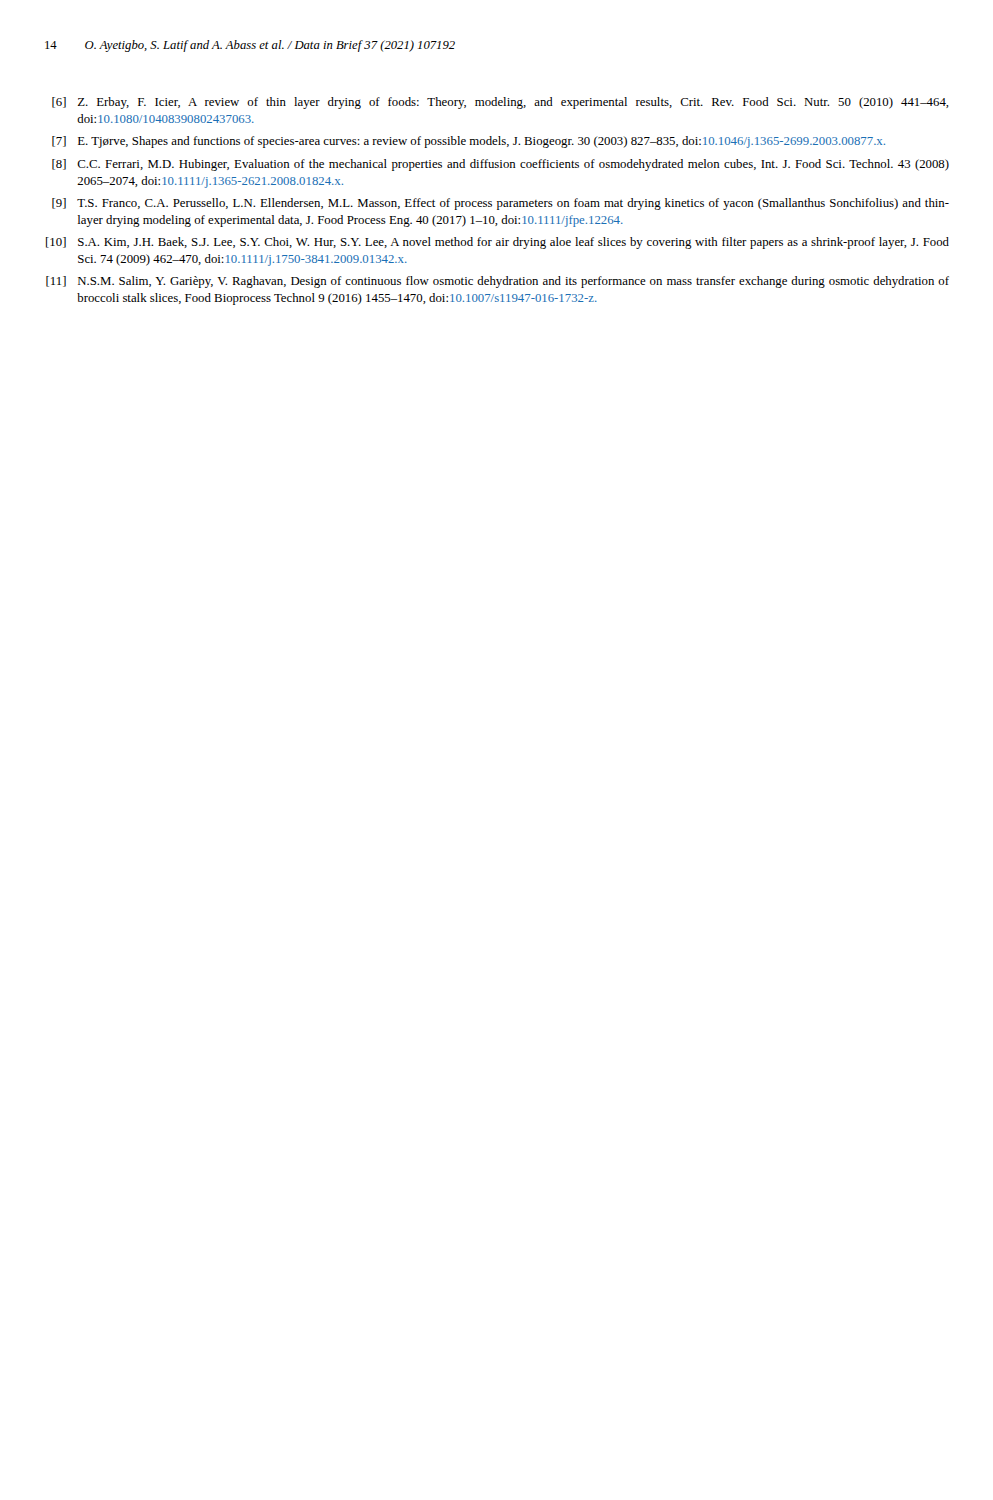14 O. Ayetigbo, S. Latif and A. Abass et al. / Data in Brief 37 (2021) 107192
[6] Z. Erbay, F. Icier, A review of thin layer drying of foods: Theory, modeling, and experimental results, Crit. Rev. Food Sci. Nutr. 50 (2010) 441–464, doi:10.1080/10408390802437063.
[7] E. Tjørve, Shapes and functions of species-area curves: a review of possible models, J. Biogeogr. 30 (2003) 827–835, doi:10.1046/j.1365-2699.2003.00877.x.
[8] C.C. Ferrari, M.D. Hubinger, Evaluation of the mechanical properties and diffusion coefficients of osmodehydrated melon cubes, Int. J. Food Sci. Technol. 43 (2008) 2065–2074, doi:10.1111/j.1365-2621.2008.01824.x.
[9] T.S. Franco, C.A. Perussello, L.N. Ellendersen, M.L. Masson, Effect of process parameters on foam mat drying kinetics of yacon (Smallanthus Sonchifolius) and thin-layer drying modeling of experimental data, J. Food Process Eng. 40 (2017) 1–10, doi:10.1111/jfpe.12264.
[10] S.A. Kim, J.H. Baek, S.J. Lee, S.Y. Choi, W. Hur, S.Y. Lee, A novel method for air drying aloe leaf slices by covering with filter papers as a shrink-proof layer, J. Food Sci. 74 (2009) 462–470, doi:10.1111/j.1750-3841.2009.01342.x.
[11] N.S.M. Salim, Y. Garièpy, V. Raghavan, Design of continuous flow osmotic dehydration and its performance on mass transfer exchange during osmotic dehydration of broccoli stalk slices, Food Bioprocess Technol 9 (2016) 1455–1470, doi:10.1007/s11947-016-1732-z.